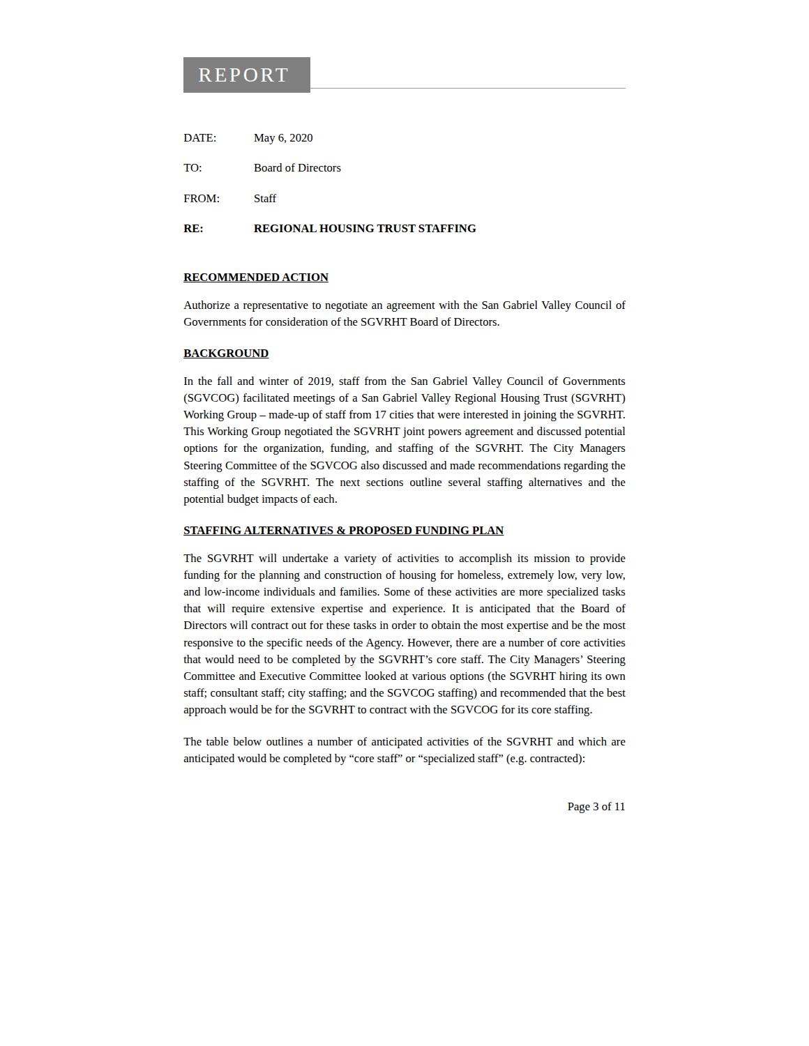REPORT
| DATE: | May 6, 2020 |
| TO: | Board of Directors |
| FROM: | Staff |
| RE: | REGIONAL HOUSING TRUST STAFFING |
RECOMMENDED ACTION
Authorize a representative to negotiate an agreement with the San Gabriel Valley Council of Governments for consideration of the SGVRHT Board of Directors.
BACKGROUND
In the fall and winter of 2019, staff from the San Gabriel Valley Council of Governments (SGVCOG) facilitated meetings of a San Gabriel Valley Regional Housing Trust (SGVRHT) Working Group – made-up of staff from 17 cities that were interested in joining the SGVRHT. This Working Group negotiated the SGVRHT joint powers agreement and discussed potential options for the organization, funding, and staffing of the SGVRHT. The City Managers Steering Committee of the SGVCOG also discussed and made recommendations regarding the staffing of the SGVRHT. The next sections outline several staffing alternatives and the potential budget impacts of each.
STAFFING ALTERNATIVES & PROPOSED FUNDING PLAN
The SGVRHT will undertake a variety of activities to accomplish its mission to provide funding for the planning and construction of housing for homeless, extremely low, very low, and low-income individuals and families. Some of these activities are more specialized tasks that will require extensive expertise and experience. It is anticipated that the Board of Directors will contract out for these tasks in order to obtain the most expertise and be the most responsive to the specific needs of the Agency. However, there are a number of core activities that would need to be completed by the SGVRHT’s core staff. The City Managers’ Steering Committee and Executive Committee looked at various options (the SGVRHT hiring its own staff; consultant staff; city staffing; and the SGVCOG staffing) and recommended that the best approach would be for the SGVRHT to contract with the SGVCOG for its core staffing.
The table below outlines a number of anticipated activities of the SGVRHT and which are anticipated would be completed by “core staff” or “specialized staff” (e.g. contracted):
Page 3 of 11